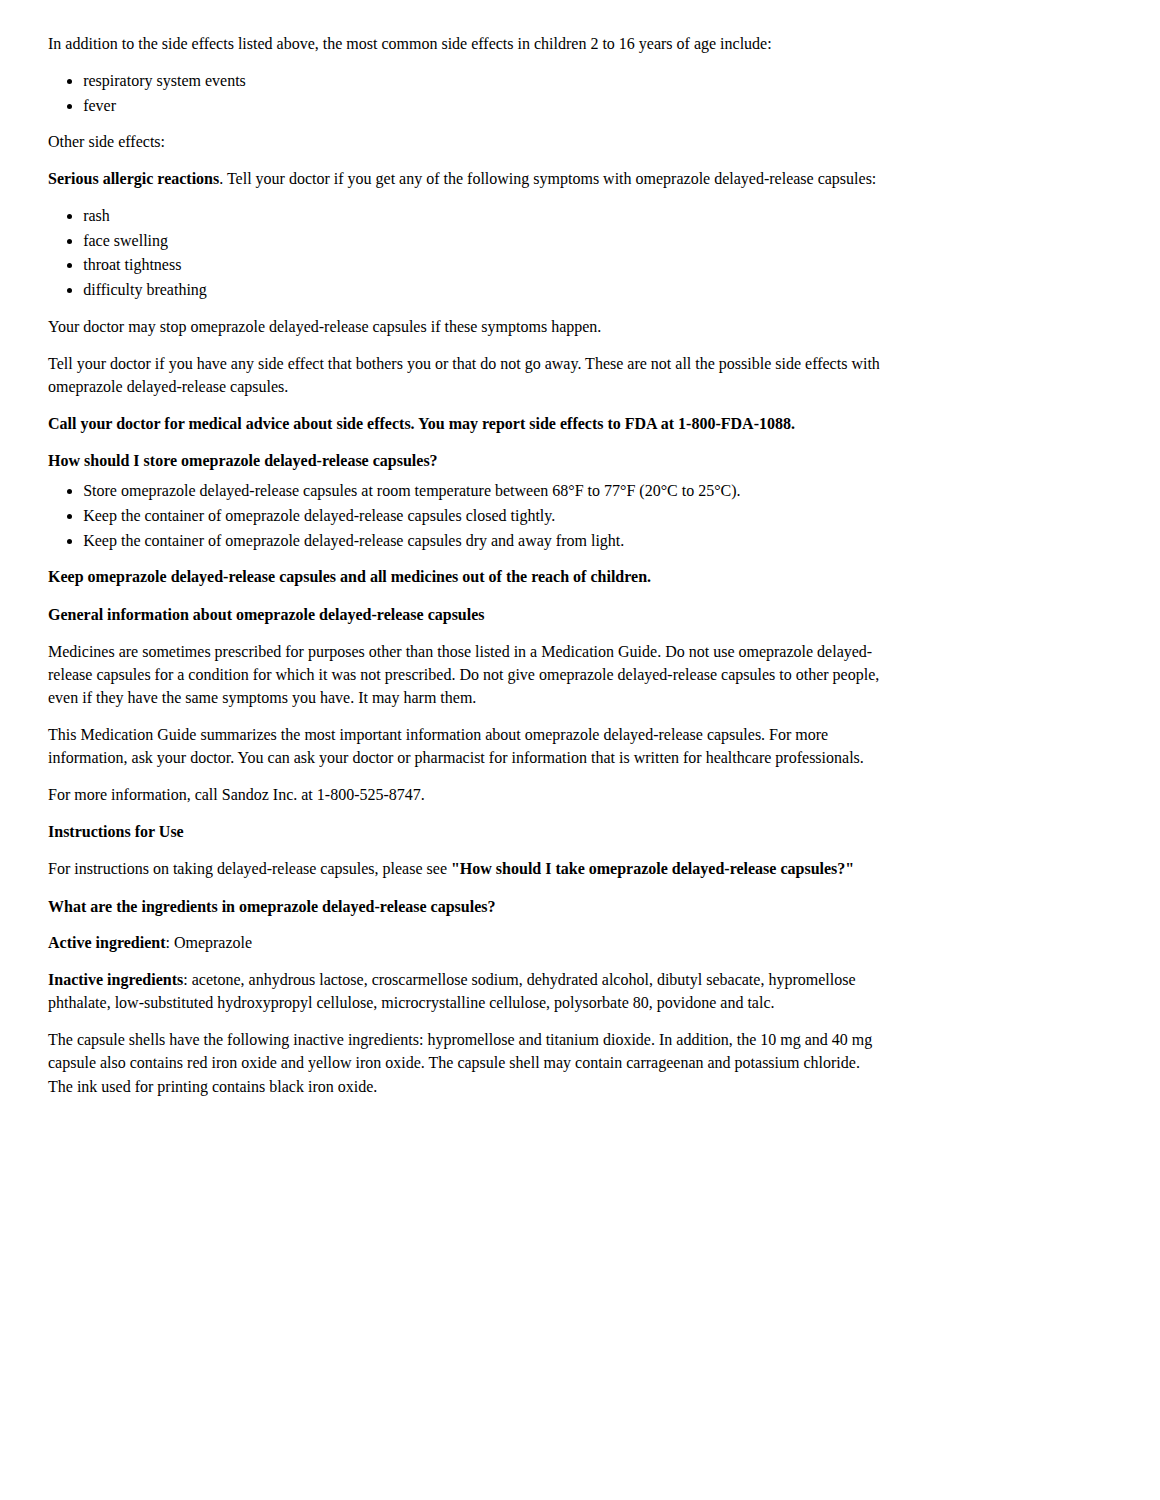In addition to the side effects listed above, the most common side effects in children 2 to 16 years of age include:
respiratory system events
fever
Other side effects:
Serious allergic reactions. Tell your doctor if you get any of the following symptoms with omeprazole delayed-release capsules:
rash
face swelling
throat tightness
difficulty breathing
Your doctor may stop omeprazole delayed-release capsules if these symptoms happen.
Tell your doctor if you have any side effect that bothers you or that do not go away. These are not all the possible side effects with omeprazole delayed-release capsules.
Call your doctor for medical advice about side effects. You may report side effects to FDA at 1-800-FDA-1088.
How should I store omeprazole delayed-release capsules?
Store omeprazole delayed-release capsules at room temperature between 68°F to 77°F (20°C to 25°C).
Keep the container of omeprazole delayed-release capsules closed tightly.
Keep the container of omeprazole delayed-release capsules dry and away from light.
Keep omeprazole delayed-release capsules and all medicines out of the reach of children.
General information about omeprazole delayed-release capsules
Medicines are sometimes prescribed for purposes other than those listed in a Medication Guide. Do not use omeprazole delayed-release capsules for a condition for which it was not prescribed. Do not give omeprazole delayed-release capsules to other people, even if they have the same symptoms you have. It may harm them.
This Medication Guide summarizes the most important information about omeprazole delayed-release capsules. For more information, ask your doctor. You can ask your doctor or pharmacist for information that is written for healthcare professionals.
For more information, call Sandoz Inc. at 1-800-525-8747.
Instructions for Use
For instructions on taking delayed-release capsules, please see "How should I take omeprazole delayed-release capsules?"
What are the ingredients in omeprazole delayed-release capsules?
Active ingredient: Omeprazole
Inactive ingredients: acetone, anhydrous lactose, croscarmellose sodium, dehydrated alcohol, dibutyl sebacate, hypromellose phthalate, low-substituted hydroxypropyl cellulose, microcrystalline cellulose, polysorbate 80, povidone and talc.
The capsule shells have the following inactive ingredients: hypromellose and titanium dioxide. In addition, the 10 mg and 40 mg capsule also contains red iron oxide and yellow iron oxide. The capsule shell may contain carrageenan and potassium chloride. The ink used for printing contains black iron oxide.